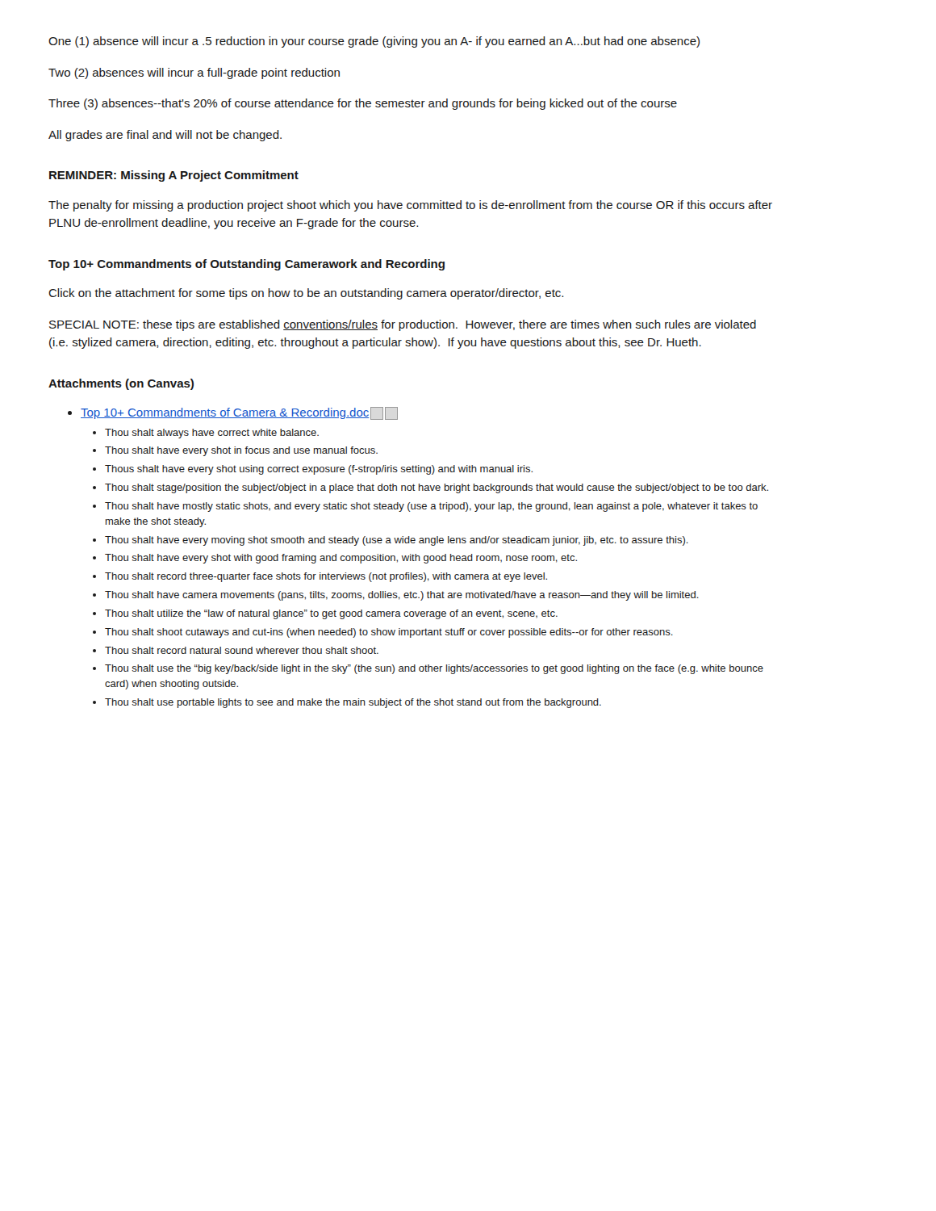One (1) absence will incur a .5 reduction in your course grade (giving you an A- if you earned an A...but had one absence)
Two (2) absences will incur a full-grade point reduction
Three (3) absences--that's 20% of course attendance for the semester and grounds for being kicked out of the course
All grades are final and will not be changed.
REMINDER: Missing A Project Commitment
The penalty for missing a production project shoot which you have committed to is de-enrollment from the course OR if this occurs after PLNU de-enrollment deadline, you receive an F-grade for the course.
Top 10+ Commandments of Outstanding Camerawork and Recording
Click on the attachment for some tips on how to be an outstanding camera operator/director, etc.
SPECIAL NOTE: these tips are established conventions/rules for production. However, there are times when such rules are violated (i.e. stylized camera, direction, editing, etc. throughout a particular show). If you have questions about this, see Dr. Hueth.
Attachments (on Canvas)
Top 10+ Commandments of Camera & Recording.doc
Thou shalt always have correct white balance.
Thou shalt have every shot in focus and use manual focus.
Thous shalt have every shot using correct exposure (f-strop/iris setting) and with manual iris.
Thou shalt stage/position the subject/object in a place that doth not have bright backgrounds that would cause the subject/object to be too dark.
Thou shalt have mostly static shots, and every static shot steady (use a tripod), your lap, the ground, lean against a pole, whatever it takes to make the shot steady.
Thou shalt have every moving shot smooth and steady (use a wide angle lens and/or steadicam junior, jib, etc. to assure this).
Thou shalt have every shot with good framing and composition, with good head room, nose room, etc.
Thou shalt record three-quarter face shots for interviews (not profiles), with camera at eye level.
Thou shalt have camera movements (pans, tilts, zooms, dollies, etc.) that are motivated/have a reason—and they will be limited.
Thou shalt utilize the “law of natural glance” to get good camera coverage of an event, scene, etc.
Thou shalt shoot cutaways and cut-ins (when needed) to show important stuff or cover possible edits--or for other reasons.
Thou shalt record natural sound wherever thou shalt shoot.
Thou shalt use the “big key/back/side light in the sky” (the sun) and other lights/accessories to get good lighting on the face (e.g. white bounce card) when shooting outside.
Thou shalt use portable lights to see and make the main subject of the shot stand out from the background.